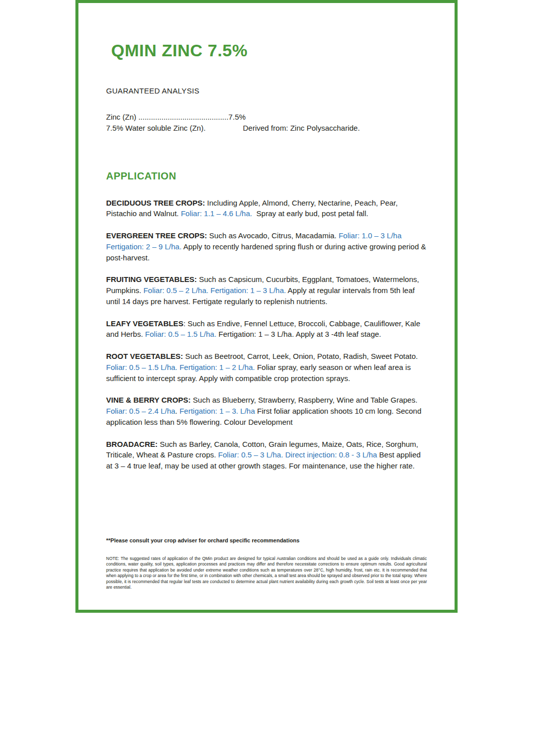QMIN ZINC 7.5%
GUARANTEED ANALYSIS
Zinc (Zn) ...........................................7.5%
7.5% Water soluble Zinc (Zn). Derived from: Zinc Polysaccharide.
APPLICATION
DECIDUOUS TREE CROPS: Including Apple, Almond, Cherry, Nectarine, Peach, Pear, Pistachio and Walnut. Foliar: 1.1 – 4.6 L/ha. Spray at early bud, post petal fall.
EVERGREEN TREE CROPS: Such as Avocado, Citrus, Macadamia. Foliar: 1.0 – 3 L/ha Fertigation: 2 – 9 L/ha. Apply to recently hardened spring flush or during active growing period & post-harvest.
FRUITING VEGETABLES: Such as Capsicum, Cucurbits, Eggplant, Tomatoes, Watermelons, Pumpkins. Foliar: 0.5 – 2 L/ha. Fertigation: 1 – 3 L/ha. Apply at regular intervals from 5th leaf until 14 days pre harvest. Fertigate regularly to replenish nutrients.
LEAFY VEGETABLES: Such as Endive, Fennel Lettuce, Broccoli, Cabbage, Cauliflower, Kale and Herbs. Foliar: 0.5 – 1.5 L/ha. Fertigation: 1 – 3 L/ha. Apply at 3 -4th leaf stage.
ROOT VEGETABLES: Such as Beetroot, Carrot, Leek, Onion, Potato, Radish, Sweet Potato. Foliar: 0.5 – 1.5 L/ha. Fertigation: 1 – 2 L/ha. Foliar spray, early season or when leaf area is sufficient to intercept spray. Apply with compatible crop protection sprays.
VINE & BERRY CROPS: Such as Blueberry, Strawberry, Raspberry, Wine and Table Grapes. Foliar: 0.5 – 2.4 L/ha. Fertigation: 1 – 3. L/ha First foliar application shoots 10 cm long. Second application less than 5% flowering. Colour Development
BROADACRE: Such as Barley, Canola, Cotton, Grain legumes, Maize, Oats, Rice, Sorghum, Triticale, Wheat & Pasture crops. Foliar: 0.5 – 3 L/ha. Direct injection: 0.8 - 3 L/ha Best applied at 3 – 4 true leaf, may be used at other growth stages. For maintenance, use the higher rate.
**Please consult your crop adviser for orchard specific recommendations
NOTE: The suggested rates of application of the QMin product are designed for typical Australian conditions and should be used as a guide only. Individuals climatic conditions, water quality, soil types, application processes and practices may differ and therefore necessitate corrections to ensure optimum results. Good agricultural practice requires that application be avoided under extreme weather conditions such as temperatures over 28°C, high humidity, frost, rain etc. It is recommended that when applying to a crop or area for the first time, or in combination with other chemicals, a small test area should be sprayed and observed prior to the total spray. Where possible, it is recommended that regular leaf tests are conducted to determine actual plant nutrient availability during each growth cycle. Soil tests at least once per year are essential.